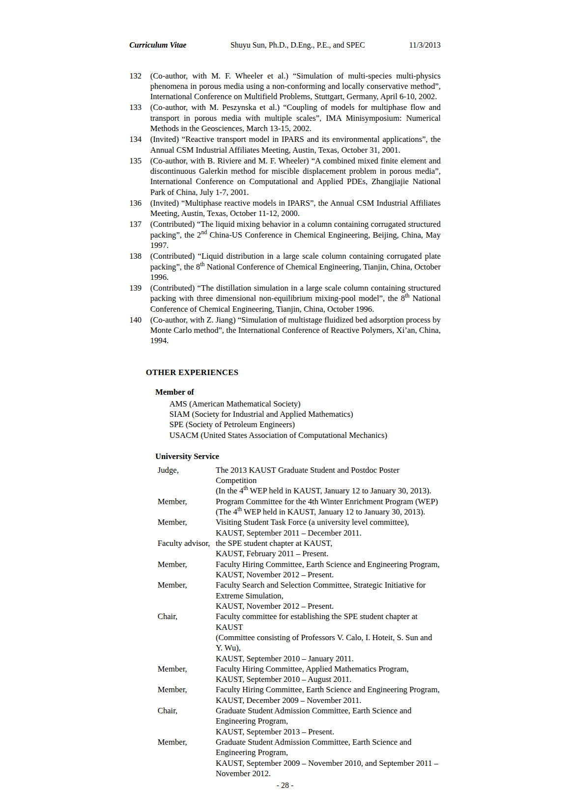Curriculum Vitae
Shuyu Sun, Ph.D., D.Eng., P.E., and SPEC
11/3/2013
132(Co-author, with M. F. Wheeler et al.) “Simulation of multi-species multi-physics phenomena in porous media using a non-conforming and locally conservative method”, International Conference on Multifield Problems, Stuttgart, Germany, April 6-10, 2002.
133(Co-author, with M. Peszynska et al.) “Coupling of models for multiphase flow and transport in porous media with multiple scales”, IMA Minisymposium: Numerical Methods in the Geosciences, March 13-15, 2002.
134(Invited) “Reactive transport model in IPARS and its environmental applications”, the Annual CSM Industrial Affiliates Meeting, Austin, Texas, October 31, 2001.
135(Co-author, with B. Riviere and M. F. Wheeler) “A combined mixed finite element and discontinuous Galerkin method for miscible displacement problem in porous media”, International Conference on Computational and Applied PDEs, Zhangjiajie National Park of China, July 1-7, 2001.
136(Invited) “Multiphase reactive models in IPARS”, the Annual CSM Industrial Affiliates Meeting, Austin, Texas, October 11-12, 2000.
137(Contributed) “The liquid mixing behavior in a column containing corrugated structured packing”, the 2nd China-US Conference in Chemical Engineering, Beijing, China, May 1997.
138(Contributed) “Liquid distribution in a large scale column containing corrugated plate packing”, the 8th National Conference of Chemical Engineering, Tianjin, China, October 1996.
139(Contributed) “The distillation simulation in a large scale column containing structured packing with three dimensional non-equilibrium mixing-pool model”, the 8th National Conference of Chemical Engineering, Tianjin, China, October 1996.
140(Co-author, with Z. Jiang) “Simulation of multistage fluidized bed adsorption process by Monte Carlo method”, the International Conference of Reactive Polymers, Xi’an, China, 1994.
OTHER EXPERIENCES
Member of
AMS (American Mathematical Society)
SIAM (Society for Industrial and Applied Mathematics)
SPE (Society of Petroleum Engineers)
USACM (United States Association of Computational Mechanics)
University Service
| Judge, | The 2013 KAUST Graduate Student and Postdoc Poster Competition |
| | (In the 4 th WEP held in KAUST, January 12 to January 30, 2013). |
| Member, | Program Committee for the 4th Winter Enrichment Program (WEP) |
| | (The 4 th WEP held in KAUST, January 12 to January 30, 2013). |
| Member, | Visiting Student Task Force (a university level committee), |
| | KAUST, September 2011 – December 2011. |
| Faculty advisor, | the SPE student chapter at KAUST, |
| | KAUST, February 2011 – Present. |
| Member, | Faculty Hiring Committee, Earth Science and Engineering Program, |
| | KAUST, November 2012 – Present. |
| Member, | Faculty Search and Selection Committee, Strategic Initiative for Extreme Simulation, |
| | KAUST, November 2012 – Present. |
| Chair, | Faculty committee for establishing the SPE student chapter at KAUST |
| | (Committee consisting of Professors V. Calo, I. Hoteit, S. Sun and Y. Wu), |
| | KAUST, September 2010 – January 2011. |
| Member, | Faculty Hiring Committee, Applied Mathematics Program, |
| | KAUST, September 2010 – August 2011. |
| Member, | Faculty Hiring Committee, Earth Science and Engineering Program, |
| | KAUST, December 2009 – November 2011. |
| Chair, | Graduate Student Admission Committee, Earth Science and Engineering Program, |
| | KAUST, September 2013 – Present. |
| Member, | Graduate Student Admission Committee, Earth Science and Engineering Program, |
| | KAUST, September 2009 – November 2010, and September 2011 – November 2012. |
- 28 -